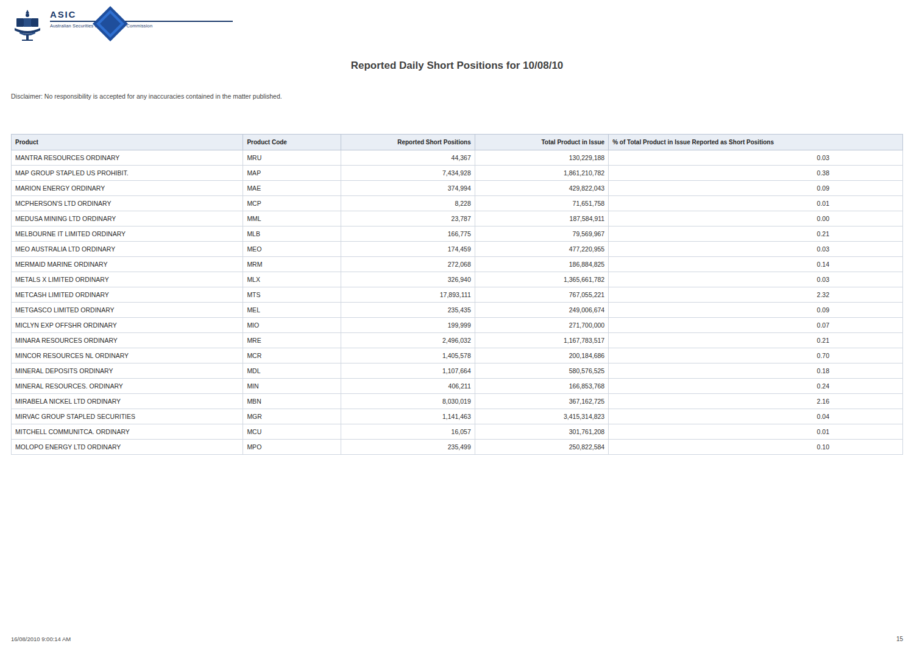ASIC
Australian Securities & Investments Commission
Reported Daily Short Positions for 10/08/10
Disclaimer: No responsibility is accepted for any inaccuracies contained in the matter published.
| Product | Product Code | Reported Short Positions | Total Product in Issue | % of Total Product in Issue Reported as Short Positions |
| --- | --- | --- | --- | --- |
| MANTRA RESOURCES ORDINARY | MRU | 44,367 | 130,229,188 | 0.03 |
| MAP GROUP STAPLED US PROHIBIT. | MAP | 7,434,928 | 1,861,210,782 | 0.38 |
| MARION ENERGY ORDINARY | MAE | 374,994 | 429,822,043 | 0.09 |
| MCPHERSON'S LTD ORDINARY | MCP | 8,228 | 71,651,758 | 0.01 |
| MEDUSA MINING LTD ORDINARY | MML | 23,787 | 187,584,911 | 0.00 |
| MELBOURNE IT LIMITED ORDINARY | MLB | 166,775 | 79,569,967 | 0.21 |
| MEO AUSTRALIA LTD ORDINARY | MEO | 174,459 | 477,220,955 | 0.03 |
| MERMAID MARINE ORDINARY | MRM | 272,068 | 186,884,825 | 0.14 |
| METALS X LIMITED ORDINARY | MLX | 326,940 | 1,365,661,782 | 0.03 |
| METCASH LIMITED ORDINARY | MTS | 17,893,111 | 767,055,221 | 2.32 |
| METGASCO LIMITED ORDINARY | MEL | 235,435 | 249,006,674 | 0.09 |
| MICLYN EXP OFFSHR ORDINARY | MIO | 199,999 | 271,700,000 | 0.07 |
| MINARA RESOURCES ORDINARY | MRE | 2,496,032 | 1,167,783,517 | 0.21 |
| MINCOR RESOURCES NL ORDINARY | MCR | 1,405,578 | 200,184,686 | 0.70 |
| MINERAL DEPOSITS ORDINARY | MDL | 1,107,664 | 580,576,525 | 0.18 |
| MINERAL RESOURCES. ORDINARY | MIN | 406,211 | 166,853,768 | 0.24 |
| MIRABELA NICKEL LTD ORDINARY | MBN | 8,030,019 | 367,162,725 | 2.16 |
| MIRVAC GROUP STAPLED SECURITIES | MGR | 1,141,463 | 3,415,314,823 | 0.04 |
| MITCHELL COMMUNITCA. ORDINARY | MCU | 16,057 | 301,761,208 | 0.01 |
| MOLOPO ENERGY LTD ORDINARY | MPO | 235,499 | 250,822,584 | 0.10 |
16/08/2010 9:00:14 AM
15